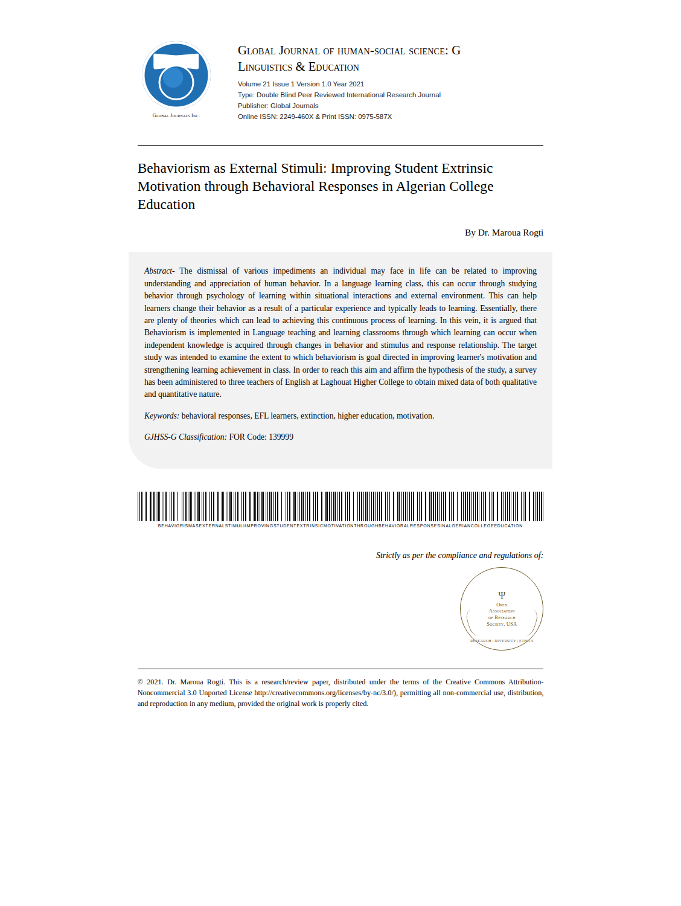Global Journals Inc.
Global Journal of human-social science: G
Linguistics & Education
Volume 21 Issue 1 Version 1.0 Year 2021
Type: Double Blind Peer Reviewed International Research Journal
Publisher: Global Journals
Online ISSN: 2249-460X & Print ISSN: 0975-587X
Behaviorism as External Stimuli: Improving Student Extrinsic Motivation through Behavioral Responses in Algerian College Education
By Dr. Maroua Rogti
Abstract- The dismissal of various impediments an individual may face in life can be related to improving understanding and appreciation of human behavior. In a language learning class, this can occur through studying behavior through psychology of learning within situational interactions and external environment. This can help learners change their behavior as a result of a particular experience and typically leads to learning. Essentially, there are plenty of theories which can lead to achieving this continuous process of learning. In this vein, it is argued that Behaviorism is implemented in Language teaching and learning classrooms through which learning can occur when independent knowledge is acquired through changes in behavior and stimulus and response relationship. The target study was intended to examine the extent to which behaviorism is goal directed in improving learner's motivation and strengthening learning achievement in class. In order to reach this aim and affirm the hypothesis of the study, a survey has been administered to three teachers of English at Laghouat Higher College to obtain mixed data of both qualitative and quantitative nature.
Keywords: behavioral responses, EFL learners, extinction, higher education, motivation.
GJHSS-G Classification: FOR Code: 139999
BEHAVIORISMASEXTERNALSTIMULIIMPROVINGSTUDENTEXTRINSICMOTIVATIONTHROUGHBEHAVIORALRESPONSESINALGERIANCOLLEGEEDUCATION
Strictly as per the compliance and regulations of:
Ψ
Open
Association
of Research
Society, USA
RESEARCH | DIVERSITY | ETHICS
© 2021. Dr. Maroua Rogti. This is a research/review paper, distributed under the terms of the Creative Commons Attribution-Noncommercial 3.0 Unported License http://creativecommons.org/licenses/by-nc/3.0/), permitting all non-commercial use, distribution, and reproduction in any medium, provided the original work is properly cited.